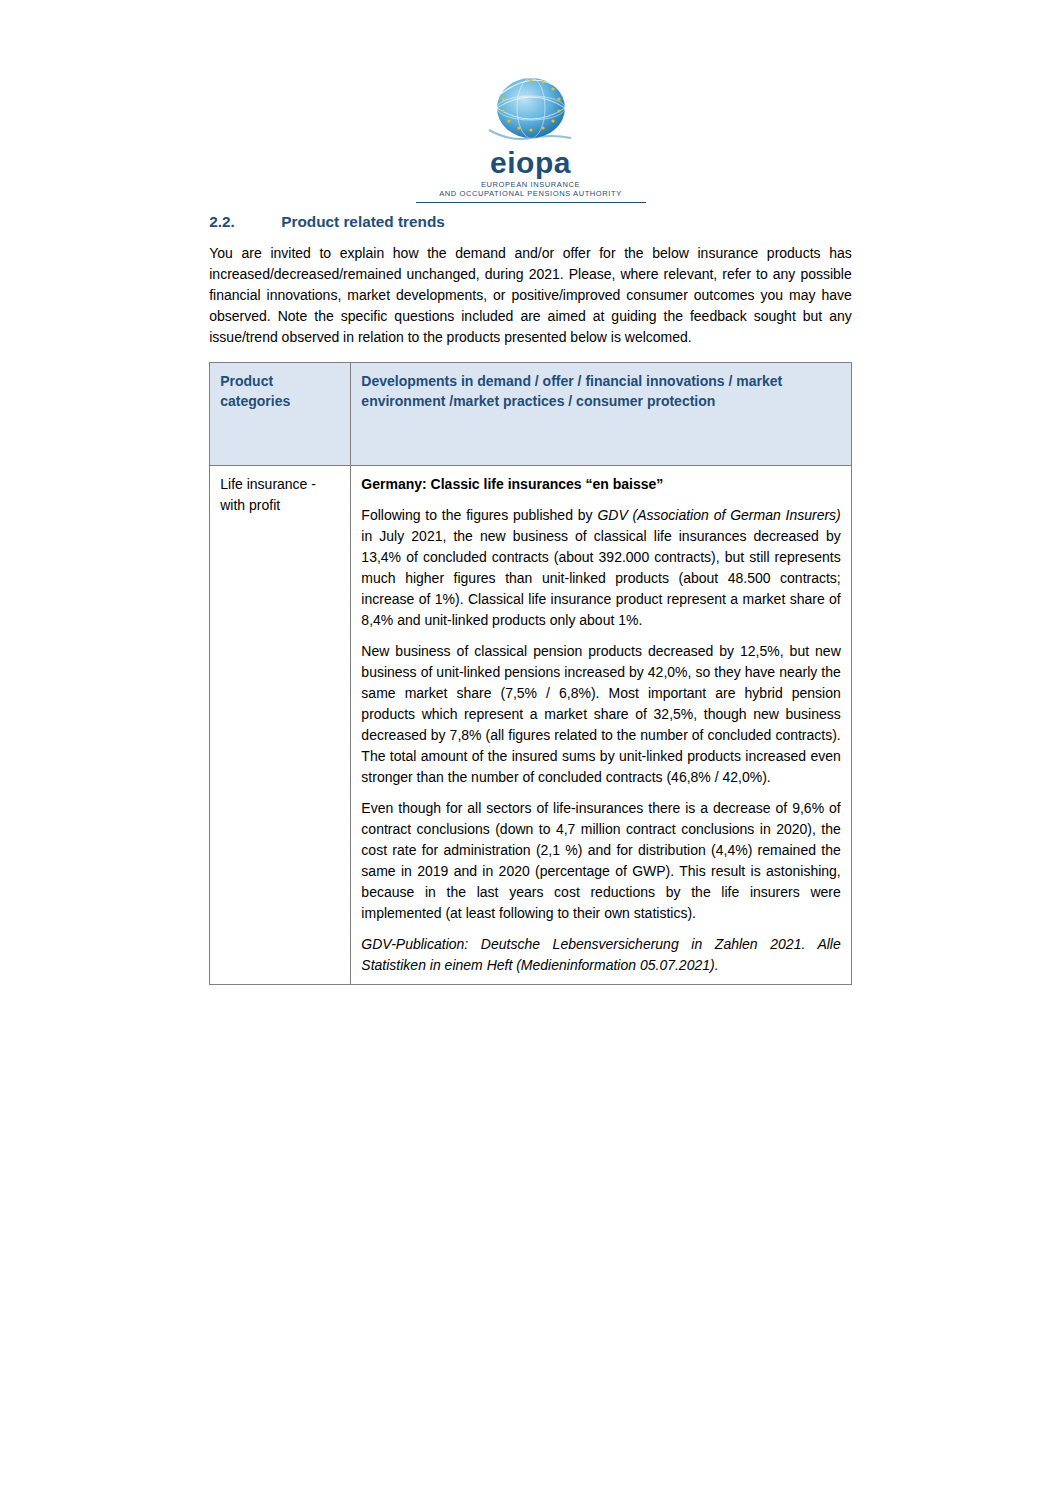eiopa
EUROPEAN INSURANCE
AND OCCUPATIONAL PENSIONS AUTHORITY
2.2. Product related trends
You are invited to explain how the demand and/or offer for the below insurance products has increased/decreased/remained unchanged, during 2021. Please, where relevant, refer to any possible financial innovations, market developments, or positive/improved consumer outcomes you may have observed. Note the specific questions included are aimed at guiding the feedback sought but any issue/trend observed in relation to the products presented below is welcomed.
| Product categories | Developments in demand / offer / financial innovations / market environment /market practices / consumer protection |
| --- | --- |
| Life insurance - with profit | Germany: Classic life insurances “en baisse” Following to the figures published by GDV (Association of German Insurers) in July 2021, the new business of classical life insurances decreased by 13,4% of concluded contracts (about 392.000 contracts), but still represents much higher figures than unit-linked products (about 48.500 contracts; increase of 1%). Classical life insurance product represent a market share of 8,4% and unit-linked products only about 1%. New business of classical pension products decreased by 12,5%, but new business of unit-linked pensions increased by 42,0%, so they have nearly the same market share (7,5% / 6,8%). Most important are hybrid pension products which represent a market share of 32,5%, though new business decreased by 7,8% (all figures related to the number of concluded contracts). The total amount of the insured sums by unit-linked products increased even stronger than the number of concluded contracts (46,8% / 42,0%). Even though for all sectors of life-insurances there is a decrease of 9,6% of contract conclusions (down to 4,7 million contract conclusions in 2020), the cost rate for administration (2,1 %) and for distribution (4,4%) remained the same in 2019 and in 2020 (percentage of GWP). This result is astonishing, because in the last years cost reductions by the life insurers were implemented (at least following to their own statistics). GDV-Publication: Deutsche Lebensversicherung in Zahlen 2021. Alle Statistiken in einem Heft (Medieninformation 05.07.2021). |